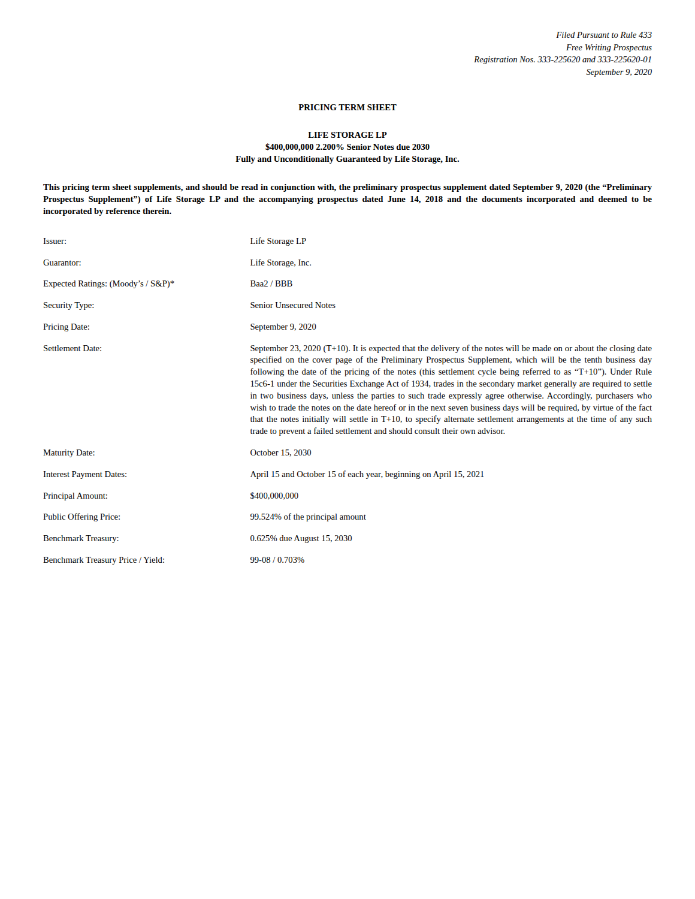Filed Pursuant to Rule 433
Free Writing Prospectus
Registration Nos. 333-225620 and 333-225620-01
September 9, 2020
PRICING TERM SHEET
LIFE STORAGE LP
$400,000,000 2.200% Senior Notes due 2030
Fully and Unconditionally Guaranteed by Life Storage, Inc.
This pricing term sheet supplements, and should be read in conjunction with, the preliminary prospectus supplement dated September 9, 2020 (the “Preliminary Prospectus Supplement”) of Life Storage LP and the accompanying prospectus dated June 14, 2018 and the documents incorporated and deemed to be incorporated by reference therein.
| Issuer: | Life Storage LP |
| Guarantor: | Life Storage, Inc. |
| Expected Ratings: (Moody’s / S&P)* | Baa2 / BBB |
| Security Type: | Senior Unsecured Notes |
| Pricing Date: | September 9, 2020 |
| Settlement Date: | September 23, 2020 (T+10). It is expected that the delivery of the notes will be made on or about the closing date specified on the cover page of the Preliminary Prospectus Supplement, which will be the tenth business day following the date of the pricing of the notes (this settlement cycle being referred to as “T+10”). Under Rule 15c6-1 under the Securities Exchange Act of 1934, trades in the secondary market generally are required to settle in two business days, unless the parties to such trade expressly agree otherwise. Accordingly, purchasers who wish to trade the notes on the date hereof or in the next seven business days will be required, by virtue of the fact that the notes initially will settle in T+10, to specify alternate settlement arrangements at the time of any such trade to prevent a failed settlement and should consult their own advisor. |
| Maturity Date: | October 15, 2030 |
| Interest Payment Dates: | April 15 and October 15 of each year, beginning on April 15, 2021 |
| Principal Amount: | $400,000,000 |
| Public Offering Price: | 99.524% of the principal amount |
| Benchmark Treasury: | 0.625% due August 15, 2030 |
| Benchmark Treasury Price / Yield: | 99-08 / 0.703% |